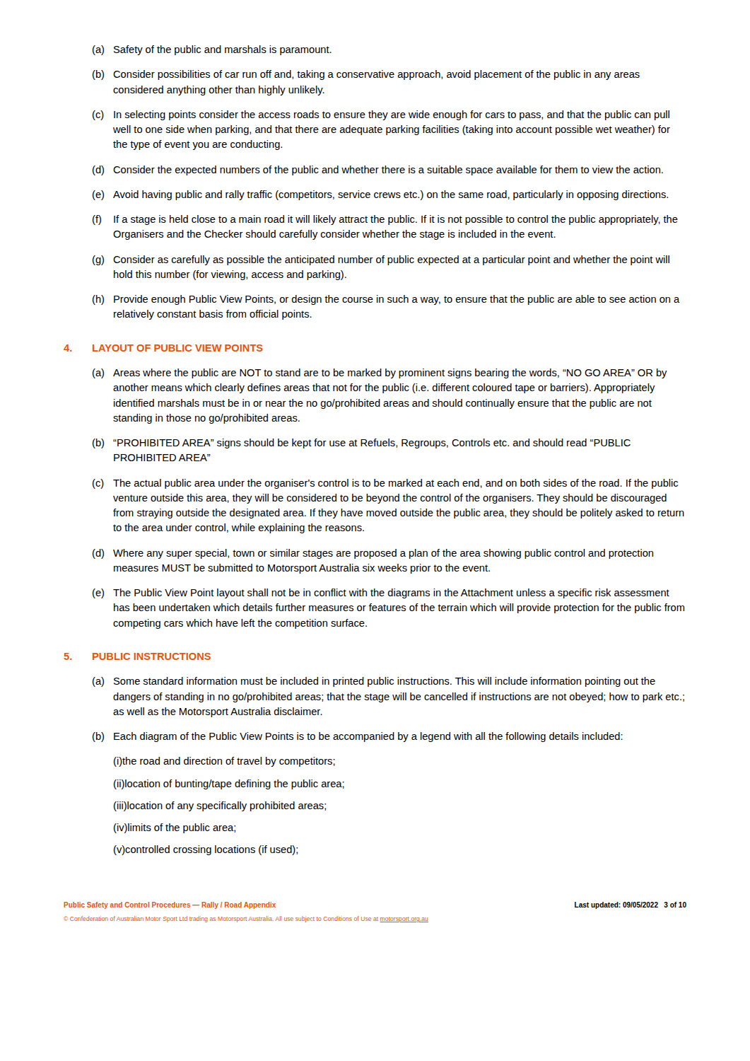(a)
Safety of the public and marshals is paramount.
(b)
Consider possibilities of car run off and, taking a conservative approach, avoid placement of the public in any areas considered anything other than highly unlikely.
(c)
In selecting points consider the access roads to ensure they are wide enough for cars to pass, and that the public can pull well to one side when parking, and that there are adequate parking facilities (taking into account possible wet weather) for the type of event you are conducting.
(d)
Consider the expected numbers of the public and whether there is a suitable space available for them to view the action.
(e)
Avoid having public and rally traffic (competitors, service crews etc.) on the same road, particularly in opposing directions.
(f)
If a stage is held close to a main road it will likely attract the public. If it is not possible to control the public appropriately, the Organisers and the Checker should carefully consider whether the stage is included in the event.
(g)
Consider as carefully as possible the anticipated number of public expected at a particular point and whether the point will hold this number (for viewing, access and parking).
(h)
Provide enough Public View Points, or design the course in such a way, to ensure that the public are able to see action on a relatively constant basis from official points.
4. LAYOUT OF PUBLIC VIEW POINTS
(a)
Areas where the public are NOT to stand are to be marked by prominent signs bearing the words, “NO GO AREA” OR by another means which clearly defines areas that not for the public (i.e. different coloured tape or barriers). Appropriately identified marshals must be in or near the no go/prohibited areas and should continually ensure that the public are not standing in those no go/prohibited areas.
(b)
“PROHIBITED AREA” signs should be kept for use at Refuels, Regroups, Controls etc. and should read “PUBLIC PROHIBITED AREA”
(c)
The actual public area under the organiser's control is to be marked at each end, and on both sides of the road. If the public venture outside this area, they will be considered to be beyond the control of the organisers. They should be discouraged from straying outside the designated area. If they have moved outside the public area, they should be politely asked to return to the area under control, while explaining the reasons.
(d)
Where any super special, town or similar stages are proposed a plan of the area showing public control and protection measures MUST be submitted to Motorsport Australia six weeks prior to the event.
(e)
The Public View Point layout shall not be in conflict with the diagrams in the Attachment unless a specific risk assessment has been undertaken which details further measures or features of the terrain which will provide protection for the public from competing cars which have left the competition surface.
5. PUBLIC INSTRUCTIONS
(a)
Some standard information must be included in printed public instructions. This will include information pointing out the dangers of standing in no go/prohibited areas; that the stage will be cancelled if instructions are not obeyed; how to park etc.; as well as the Motorsport Australia disclaimer.
(b)
Each diagram of the Public View Points is to be accompanied by a legend with all the following details included:
(i)
the road and direction of travel by competitors;
(ii)
location of bunting/tape defining the public area;
(iii)
location of any specifically prohibited areas;
(iv)
limits of the public area;
(v)
controlled crossing locations (if used);
Public Safety and Control Procedures — Rally / Road Appendix
Last updated: 09/05/2022 3 of 10
© Confederation of Australian Motor Sport Ltd trading as Motorsport Australia. All use subject to Conditions of Use at motorsport.org.au